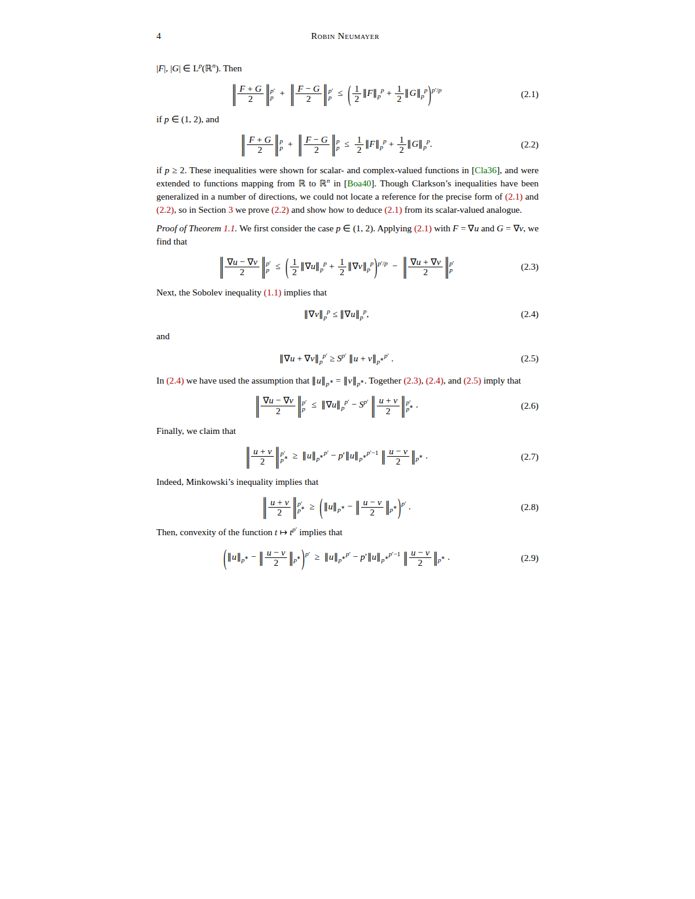4 Robin Neumayer
|F|, |G| ∈ Lp(ℝn). Then
∥F + G 2∥p′p + ∥F − G 2∥p′p ≤ (12∥F∥pp + 12∥G∥pp)p′/p
(2.1)
if p ∈ (1, 2), and
∥F + G 2∥pp + ∥F − G 2∥pp ≤ 12∥F∥pp + 12∥G∥pp.
(2.2)
if p ≥ 2. These inequalities were shown for scalar- and complex-valued functions in [Cla36], and were extended to functions mapping from ℝ to ℝn in [Boa40]. Though Clarkson’s inequalities have been generalized in a number of directions, we could not locate a reference for the precise form of (2.1) and (2.2), so in Section 3 we prove (2.2) and show how to deduce (2.1) from its scalar-valued analogue.
Proof of Theorem 1.1. We first consider the case p ∈ (1, 2). Applying (2.1) with F = ∇u and G = ∇v, we find that
∥∇u − ∇v 2∥p′p ≤ (12∥∇u∥pp + 12∥∇v∥pp)p′/p − ∥∇u + ∇v 2∥p′p
(2.3)
Next, the Sobolev inequality (1.1) implies that
∥∇v∥pp ≤ ∥∇u∥pp,
(2.4)
and
∥∇u + ∇v∥pp′ ≥ Sp′ ∥u + v∥p∗p′ .
(2.5)
In (2.4) we have used the assumption that ∥u∥p∗ = ∥v∥p∗. Together (2.3), (2.4), and (2.5) imply that
∥∇u − ∇v 2∥p′p ≤ ∥∇u∥pp′ − Sp′ ∥u + v 2∥p′p∗ .
(2.6)
Finally, we claim that
∥u + v 2∥p′p∗ ≥ ∥u∥p∗p′ − p′∥u∥p∗p′−1 ∥u − v 2∥p∗ .
(2.7)
Indeed, Minkowski’s inequality implies that
∥u + v 2∥p′p∗ ≥ (∥u∥p∗ − ∥u − v 2∥p∗)p′ .
(2.8)
Then, convexity of the function t ↦ tp′ implies that
(∥u∥p∗ − ∥u − v 2∥p∗)p′ ≥ ∥u∥p∗p′ − p′∥u∥p∗p′−1 ∥u − v 2∥p∗ .
(2.9)